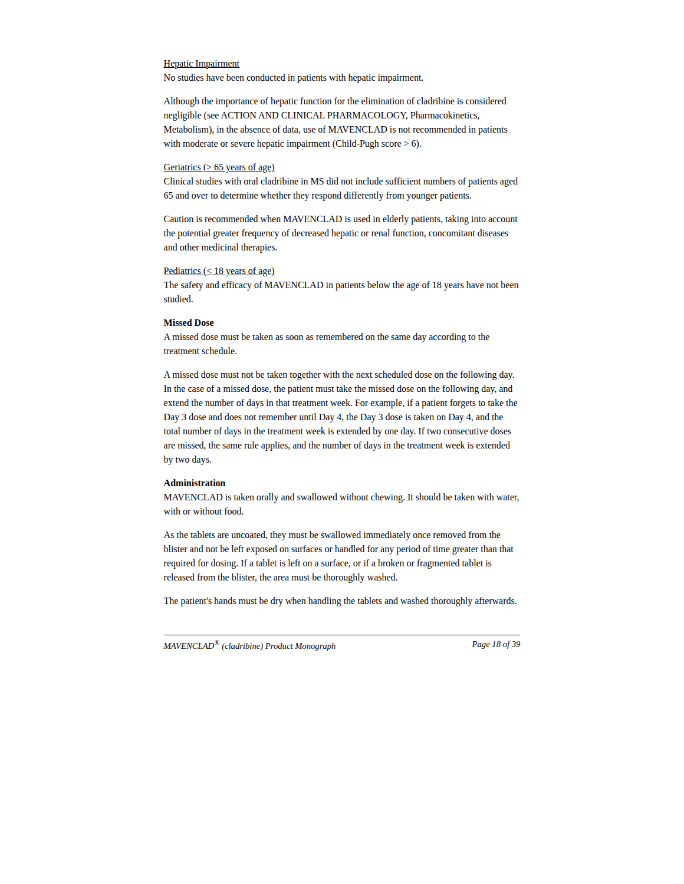Hepatic Impairment
No studies have been conducted in patients with hepatic impairment.
Although the importance of hepatic function for the elimination of cladribine is considered negligible (see ACTION AND CLINICAL PHARMACOLOGY, Pharmacokinetics, Metabolism), in the absence of data, use of MAVENCLAD is not recommended in patients with moderate or severe hepatic impairment (Child-Pugh score > 6).
Geriatrics (> 65 years of age)
Clinical studies with oral cladribine in MS did not include sufficient numbers of patients aged 65 and over to determine whether they respond differently from younger patients.
Caution is recommended when MAVENCLAD is used in elderly patients, taking into account the potential greater frequency of decreased hepatic or renal function, concomitant diseases and other medicinal therapies.
Pediatrics (< 18 years of age)
The safety and efficacy of MAVENCLAD in patients below the age of 18 years have not been studied.
Missed Dose
A missed dose must be taken as soon as remembered on the same day according to the treatment schedule.
A missed dose must not be taken together with the next scheduled dose on the following day. In the case of a missed dose, the patient must take the missed dose on the following day, and extend the number of days in that treatment week. For example, if a patient forgets to take the Day 3 dose and does not remember until Day 4, the Day 3 dose is taken on Day 4, and the total number of days in the treatment week is extended by one day. If two consecutive doses are missed, the same rule applies, and the number of days in the treatment week is extended by two days.
Administration
MAVENCLAD is taken orally and swallowed without chewing. It should be taken with water, with or without food.
As the tablets are uncoated, they must be swallowed immediately once removed from the blister and not be left exposed on surfaces or handled for any period of time greater than that required for dosing. If a tablet is left on a surface, or if a broken or fragmented tablet is released from the blister, the area must be thoroughly washed.
The patient's hands must be dry when handling the tablets and washed thoroughly afterwards.
MAVENCLAD® (cladribine) Product Monograph Page 18 of 39